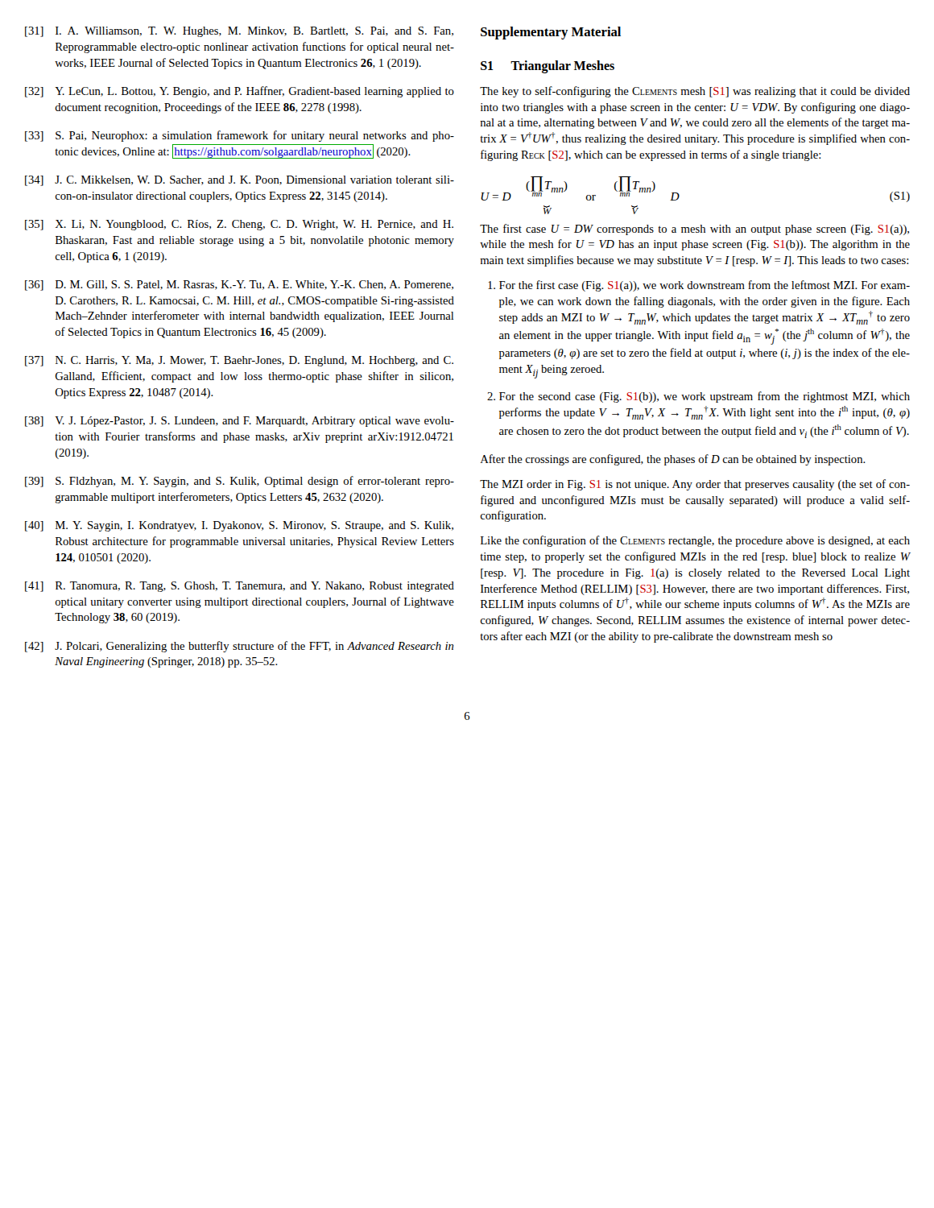[31] I. A. Williamson, T. W. Hughes, M. Minkov, B. Bartlett, S. Pai, and S. Fan, Reprogrammable electro-optic nonlinear activation functions for optical neural networks, IEEE Journal of Selected Topics in Quantum Electronics 26, 1 (2019).
[32] Y. LeCun, L. Bottou, Y. Bengio, and P. Haffner, Gradient-based learning applied to document recognition, Proceedings of the IEEE 86, 2278 (1998).
[33] S. Pai, Neurophox: a simulation framework for unitary neural networks and photonic devices, Online at: https://github.com/solgaardlab/neurophox (2020).
[34] J. C. Mikkelsen, W. D. Sacher, and J. K. Poon, Dimensional variation tolerant silicon-on-insulator directional couplers, Optics Express 22, 3145 (2014).
[35] X. Li, N. Youngblood, C. Ríos, Z. Cheng, C. D. Wright, W. H. Pernice, and H. Bhaskaran, Fast and reliable storage using a 5 bit, nonvolatile photonic memory cell, Optica 6, 1 (2019).
[36] D. M. Gill, S. S. Patel, M. Rasras, K.-Y. Tu, A. E. White, Y.-K. Chen, A. Pomerene, D. Carothers, R. L. Kamocsai, C. M. Hill, et al., CMOS-compatible Si-ring-assisted Mach–Zehnder interferometer with internal bandwidth equalization, IEEE Journal of Selected Topics in Quantum Electronics 16, 45 (2009).
[37] N. C. Harris, Y. Ma, J. Mower, T. Baehr-Jones, D. Englund, M. Hochberg, and C. Galland, Efficient, compact and low loss thermo-optic phase shifter in silicon, Optics Express 22, 10487 (2014).
[38] V. J. López-Pastor, J. S. Lundeen, and F. Marquardt, Arbitrary optical wave evolution with Fourier transforms and phase masks, arXiv preprint arXiv:1912.04721 (2019).
[39] S. Fldzhyan, M. Y. Saygin, and S. Kulik, Optimal design of error-tolerant reprogrammable multiport interferometers, Optics Letters 45, 2632 (2020).
[40] M. Y. Saygin, I. Kondratyev, I. Dyakonov, S. Mironov, S. Straupe, and S. Kulik, Robust architecture for programmable universal unitaries, Physical Review Letters 124, 010501 (2020).
[41] R. Tanomura, R. Tang, S. Ghosh, T. Tanemura, and Y. Nakano, Robust integrated optical unitary converter using multiport directional couplers, Journal of Lightwave Technology 38, 60 (2019).
[42] J. Polcari, Generalizing the butterfly structure of the FFT, in Advanced Research in Naval Engineering (Springer, 2018) pp. 35–52.
Supplementary Material
S1 Triangular Meshes
The key to self-configuring the Clements mesh [S1] was realizing that it could be divided into two triangles with a phase screen in the center: U = VDW. By configuring one diagonal at a time, alternating between V and W, we could zero all the elements of the target matrix X = V†UW†, thus realizing the desired unitary. This procedure is simplified when configuring Reck [S2], which can be expressed in terms of a single triangle:
U = D (∏mn Tmn) ⏟ W or (∏mn Tmn) ⏟ V D (S1)
The first case U = DW corresponds to a mesh with an output phase screen (Fig. S1(a)), while the mesh for U = VD has an input phase screen (Fig. S1(b)). The algorithm in the main text simplifies because we may substitute V = I [resp. W = I]. This leads to two cases:
For the first case (Fig. S1(a)), we work downstream from the leftmost MZI. For example, we can work down the falling diagonals, with the order given in the figure. Each step adds an MZI to W → TmnW, which updates the target matrix X → XTmn† to zero an element in the upper triangle. With input field ain = wj* (the jth column of W†), the parameters (θ, φ) are set to zero the field at output i, where (i, j) is the index of the element Xij being zeroed.
For the second case (Fig. S1(b)), we work upstream from the rightmost MZI, which performs the update V → TmnV, X → Tmn†X. With light sent into the ith input, (θ, φ) are chosen to zero the dot product between the output field and vi (the ith column of V).
After the crossings are configured, the phases of D can be obtained by inspection.
The MZI order in Fig. S1 is not unique. Any order that preserves causality (the set of configured and unconfigured MZIs must be causally separated) will produce a valid self-configuration.
Like the configuration of the Clements rectangle, the procedure above is designed, at each time step, to properly set the configured MZIs in the red [resp. blue] block to realize W [resp. V]. The procedure in Fig. 1(a) is closely related to the Reversed Local Light Interference Method (RELLIM) [S3]. However, there are two important differences. First, RELLIM inputs columns of U†, while our scheme inputs columns of W†. As the MZIs are configured, W changes. Second, RELLIM assumes the existence of internal power detectors after each MZI (or the ability to pre-calibrate the downstream mesh so
6